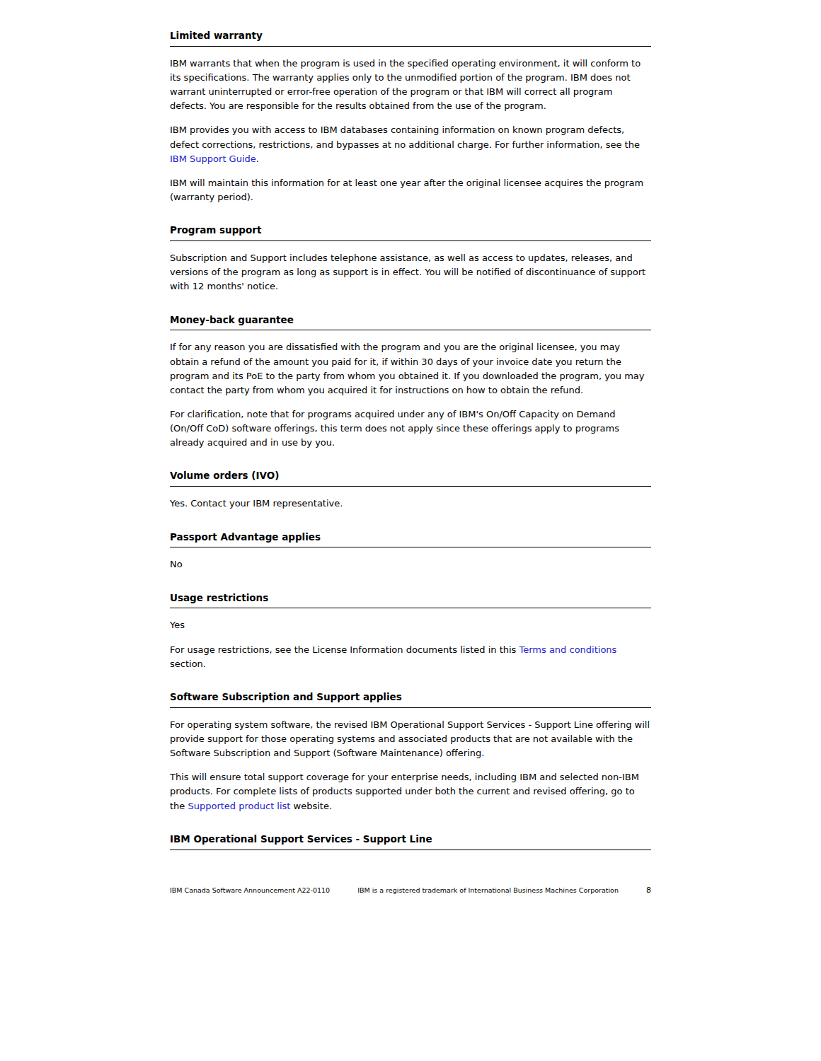Limited warranty
IBM warrants that when the program is used in the specified operating environment, it will conform to its specifications. The warranty applies only to the unmodified portion of the program. IBM does not warrant uninterrupted or error-free operation of the program or that IBM will correct all program defects. You are responsible for the results obtained from the use of the program.
IBM provides you with access to IBM databases containing information on known program defects, defect corrections, restrictions, and bypasses at no additional charge. For further information, see the IBM Support Guide.
IBM will maintain this information for at least one year after the original licensee acquires the program (warranty period).
Program support
Subscription and Support includes telephone assistance, as well as access to updates, releases, and versions of the program as long as support is in effect. You will be notified of discontinuance of support with 12 months' notice.
Money-back guarantee
If for any reason you are dissatisfied with the program and you are the original licensee, you may obtain a refund of the amount you paid for it, if within 30 days of your invoice date you return the program and its PoE to the party from whom you obtained it. If you downloaded the program, you may contact the party from whom you acquired it for instructions on how to obtain the refund.
For clarification, note that for programs acquired under any of IBM's On/Off Capacity on Demand (On/Off CoD) software offerings, this term does not apply since these offerings apply to programs already acquired and in use by you.
Volume orders (IVO)
Yes. Contact your IBM representative.
Passport Advantage applies
No
Usage restrictions
Yes
For usage restrictions, see the License Information documents listed in this Terms and conditions section.
Software Subscription and Support applies
For operating system software, the revised IBM Operational Support Services - Support Line offering will provide support for those operating systems and associated products that are not available with the Software Subscription and Support (Software Maintenance) offering.
This will ensure total support coverage for your enterprise needs, including IBM and selected non-IBM products. For complete lists of products supported under both the current and revised offering, go to the Supported product list website.
IBM Operational Support Services - Support Line
IBM Canada Software Announcement A22-0110 IBM is a registered trademark of International Business Machines Corporation 8